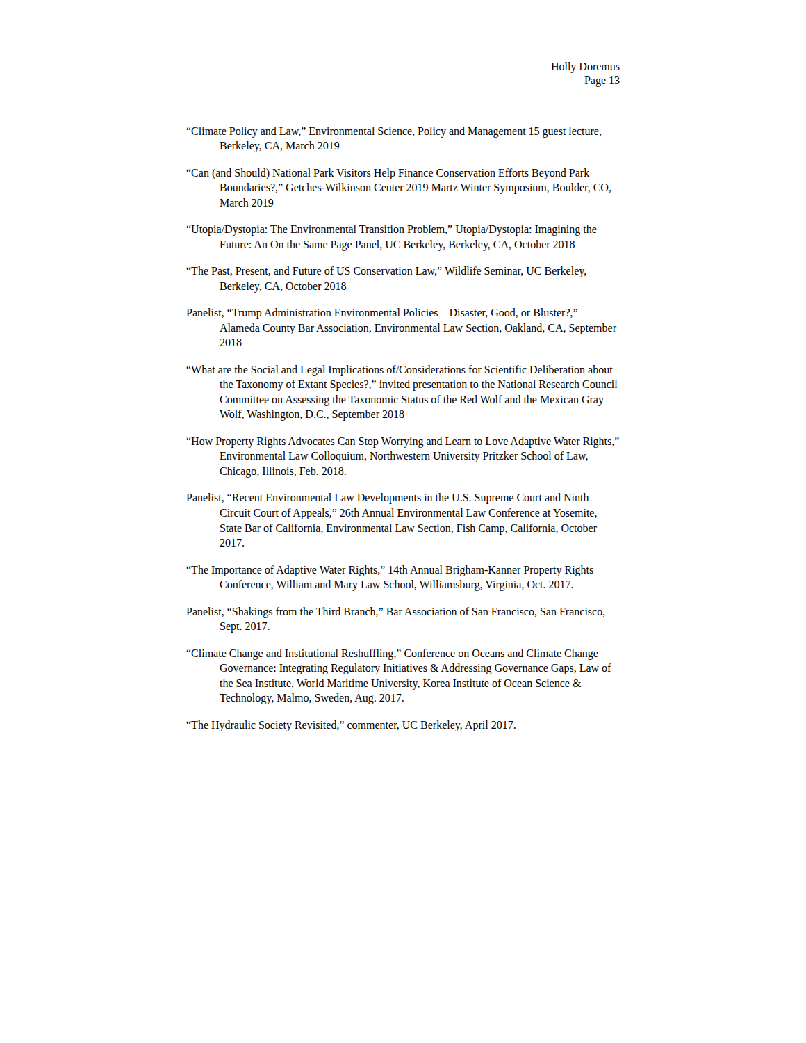Holly Doremus Page 13
“Climate Policy and Law,” Environmental Science, Policy and Management 15 guest lecture, Berkeley, CA, March 2019
“Can (and Should) National Park Visitors Help Finance Conservation Efforts Beyond Park Boundaries?,” Getches-Wilkinson Center 2019 Martz Winter Symposium, Boulder, CO, March 2019
“Utopia/Dystopia: The Environmental Transition Problem,” Utopia/Dystopia: Imagining the Future: An On the Same Page Panel, UC Berkeley, Berkeley, CA, October 2018
“The Past, Present, and Future of US Conservation Law,” Wildlife Seminar, UC Berkeley, Berkeley, CA, October 2018
Panelist, “Trump Administration Environmental Policies – Disaster, Good, or Bluster?,” Alameda County Bar Association, Environmental Law Section, Oakland, CA, September 2018
“What are the Social and Legal Implications of/Considerations for Scientific Deliberation about the Taxonomy of Extant Species?,” invited presentation to the National Research Council Committee on Assessing the Taxonomic Status of the Red Wolf and the Mexican Gray Wolf, Washington, D.C., September 2018
“How Property Rights Advocates Can Stop Worrying and Learn to Love Adaptive Water Rights,” Environmental Law Colloquium, Northwestern University Pritzker School of Law, Chicago, Illinois, Feb. 2018.
Panelist, “Recent Environmental Law Developments in the U.S. Supreme Court and Ninth Circuit Court of Appeals,” 26th Annual Environmental Law Conference at Yosemite, State Bar of California, Environmental Law Section, Fish Camp, California, October 2017.
“The Importance of Adaptive Water Rights,” 14th Annual Brigham-Kanner Property Rights Conference, William and Mary Law School, Williamsburg, Virginia, Oct. 2017.
Panelist, “Shakings from the Third Branch,” Bar Association of San Francisco, San Francisco, Sept. 2017.
“Climate Change and Institutional Reshuffling,” Conference on Oceans and Climate Change Governance: Integrating Regulatory Initiatives & Addressing Governance Gaps, Law of the Sea Institute, World Maritime University, Korea Institute of Ocean Science & Technology, Malmo, Sweden, Aug. 2017.
“The Hydraulic Society Revisited,” commenter, UC Berkeley, April 2017.